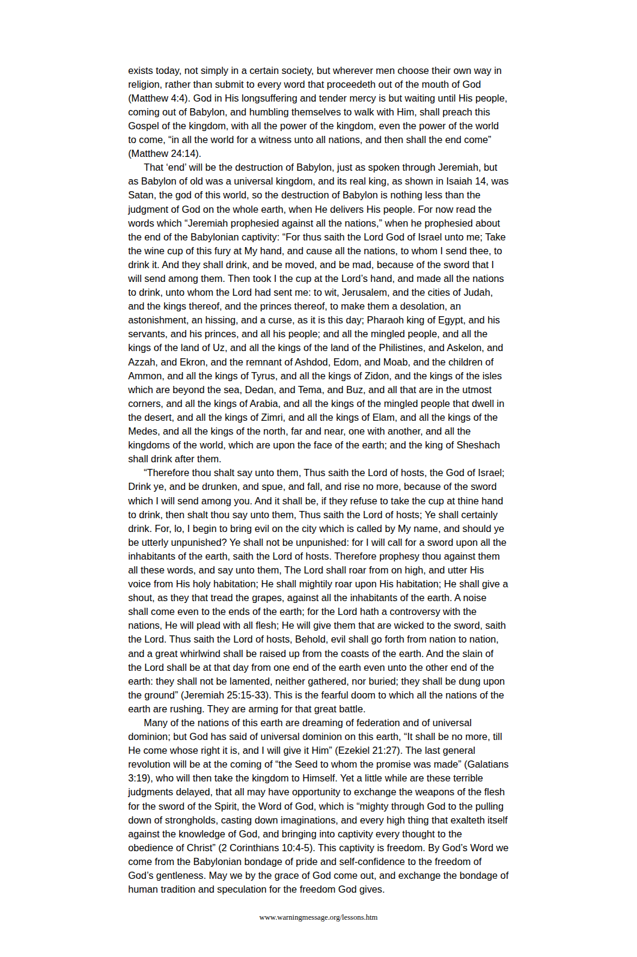exists today, not simply in a certain society, but wherever men choose their own way in religion, rather than submit to every word that proceedeth out of the mouth of God (Matthew 4:4). God in His longsuffering and tender mercy is but waiting until His people, coming out of Babylon, and humbling themselves to walk with Him, shall preach this Gospel of the kingdom, with all the power of the kingdom, even the power of the world to come, “in all the world for a witness unto all nations, and then shall the end come” (Matthew 24:14).
That ‘end’ will be the destruction of Babylon, just as spoken through Jeremiah, but as Babylon of old was a universal kingdom, and its real king, as shown in Isaiah 14, was Satan, the god of this world, so the destruction of Babylon is nothing less than the judgment of God on the whole earth, when He delivers His people. For now read the words which “Jeremiah prophesied against all the nations,” when he prophesied about the end of the Babylonian captivity: “For thus saith the Lord God of Israel unto me; Take the wine cup of this fury at My hand, and cause all the nations, to whom I send thee, to drink it. And they shall drink, and be moved, and be mad, because of the sword that I will send among them. Then took I the cup at the Lord’s hand, and made all the nations to drink, unto whom the Lord had sent me: to wit, Jerusalem, and the cities of Judah, and the kings thereof, and the princes thereof, to make them a desolation, an astonishment, an hissing, and a curse, as it is this day; Pharaoh king of Egypt, and his servants, and his princes, and all his people; and all the mingled people, and all the kings of the land of Uz, and all the kings of the land of the Philistines, and Askelon, and Azzah, and Ekron, and the remnant of Ashdod, Edom, and Moab, and the children of Ammon, and all the kings of Tyrus, and all the kings of Zidon, and the kings of the isles which are beyond the sea, Dedan, and Tema, and Buz, and all that are in the utmost corners, and all the kings of Arabia, and all the kings of the mingled people that dwell in the desert, and all the kings of Zimri, and all the kings of Elam, and all the kings of the Medes, and all the kings of the north, far and near, one with another, and all the kingdoms of the world, which are upon the face of the earth; and the king of Sheshach shall drink after them.
“Therefore thou shalt say unto them, Thus saith the Lord of hosts, the God of Israel; Drink ye, and be drunken, and spue, and fall, and rise no more, because of the sword which I will send among you. And it shall be, if they refuse to take the cup at thine hand to drink, then shalt thou say unto them, Thus saith the Lord of hosts; Ye shall certainly drink. For, lo, I begin to bring evil on the city which is called by My name, and should ye be utterly unpunished? Ye shall not be unpunished: for I will call for a sword upon all the inhabitants of the earth, saith the Lord of hosts. Therefore prophesy thou against them all these words, and say unto them, The Lord shall roar from on high, and utter His voice from His holy habitation; He shall mightily roar upon His habitation; He shall give a shout, as they that tread the grapes, against all the inhabitants of the earth. A noise shall come even to the ends of the earth; for the Lord hath a controversy with the nations, He will plead with all flesh; He will give them that are wicked to the sword, saith the Lord. Thus saith the Lord of hosts, Behold, evil shall go forth from nation to nation, and a great whirlwind shall be raised up from the coasts of the earth. And the slain of the Lord shall be at that day from one end of the earth even unto the other end of the earth: they shall not be lamented, neither gathered, nor buried; they shall be dung upon the ground” (Jeremiah 25:15-33). This is the fearful doom to which all the nations of the earth are rushing. They are arming for that great battle.
Many of the nations of this earth are dreaming of federation and of universal dominion; but God has said of universal dominion on this earth, “It shall be no more, till He come whose right it is, and I will give it Him” (Ezekiel 21:27). The last general revolution will be at the coming of “the Seed to whom the promise was made” (Galatians 3:19), who will then take the kingdom to Himself. Yet a little while are these terrible judgments delayed, that all may have opportunity to exchange the weapons of the flesh for the sword of the Spirit, the Word of God, which is “mighty through God to the pulling down of strongholds, casting down imaginations, and every high thing that exalteth itself against the knowledge of God, and bringing into captivity every thought to the obedience of Christ” (2 Corinthians 10:4-5). This captivity is freedom. By God’s Word we come from the Babylonian bondage of pride and self-confidence to the freedom of God’s gentleness. May we by the grace of God come out, and exchange the bondage of human tradition and speculation for the freedom God gives.
www.warningmessage.org/lessons.htm